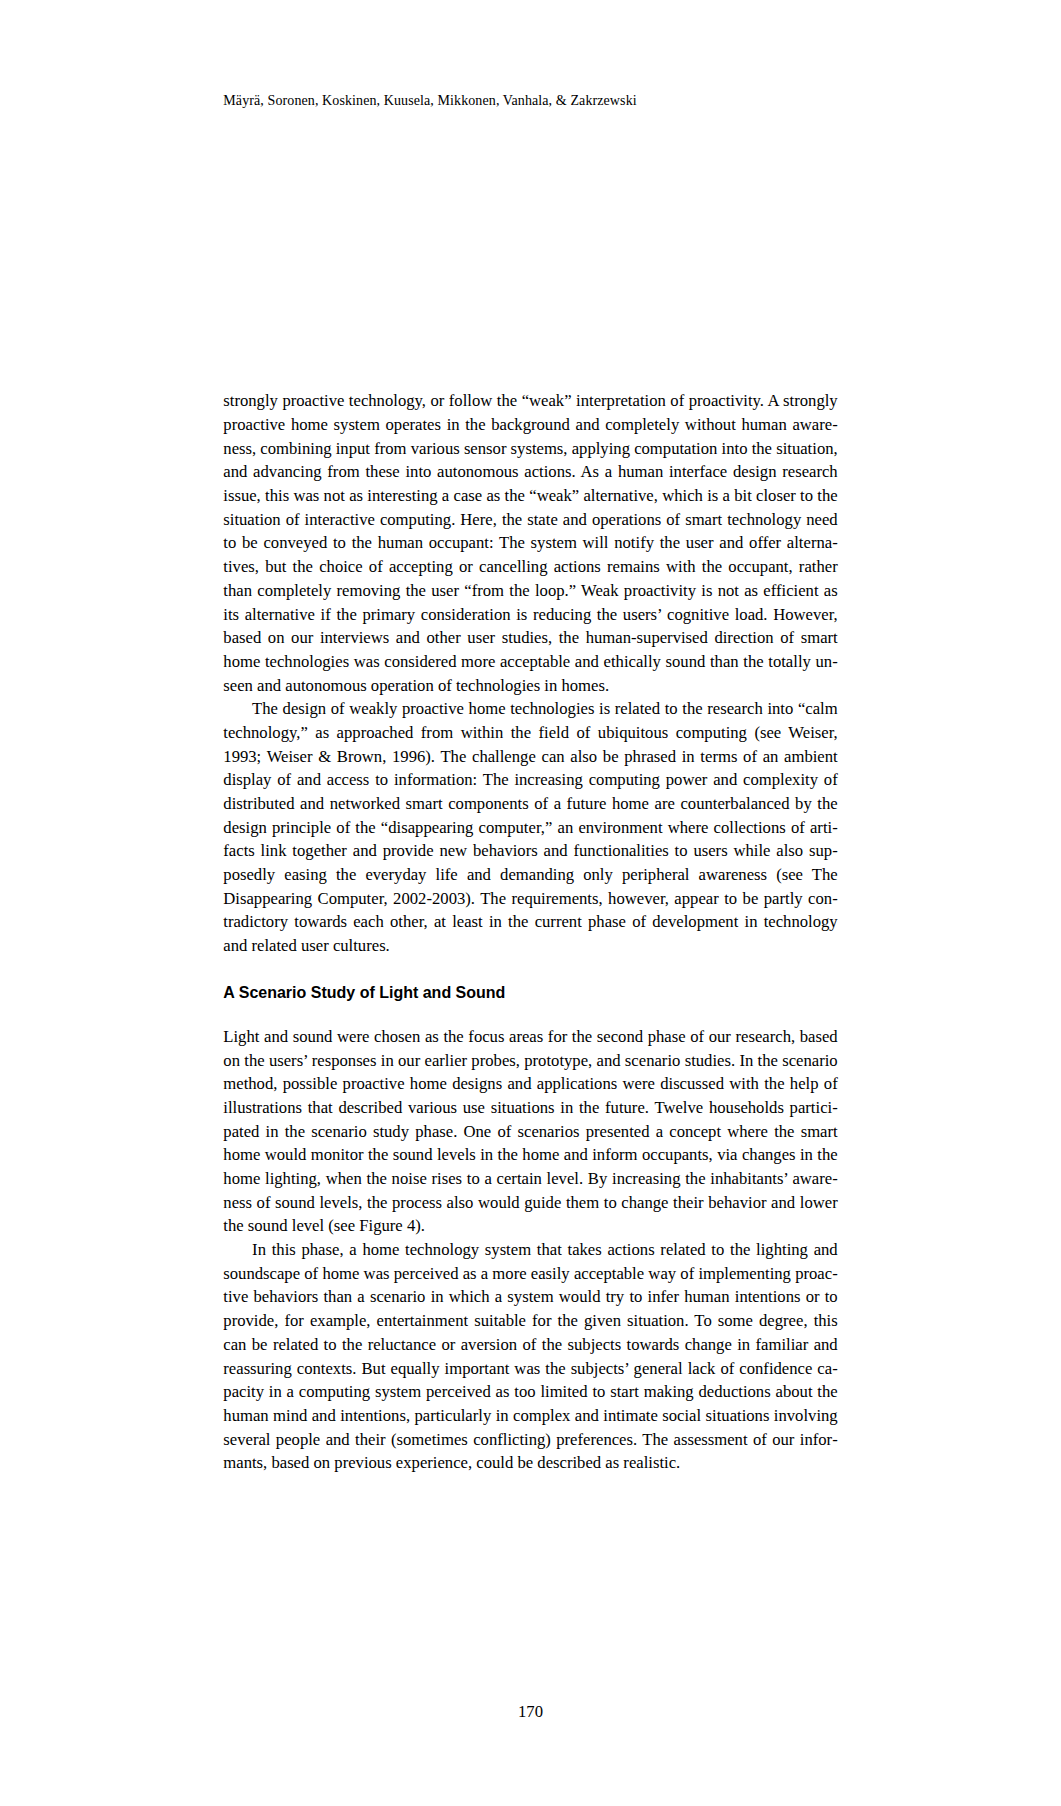Mäyrä, Soronen, Koskinen, Kuusela, Mikkonen, Vanhala, & Zakrzewski
strongly proactive technology, or follow the “weak” interpretation of proactivity. A strongly proactive home system operates in the background and completely without human awareness, combining input from various sensor systems, applying computation into the situation, and advancing from these into autonomous actions. As a human interface design research issue, this was not as interesting a case as the “weak” alternative, which is a bit closer to the situation of interactive computing. Here, the state and operations of smart technology need to be conveyed to the human occupant: The system will notify the user and offer alternatives, but the choice of accepting or cancelling actions remains with the occupant, rather than completely removing the user “from the loop.” Weak proactivity is not as efficient as its alternative if the primary consideration is reducing the users’ cognitive load. However, based on our interviews and other user studies, the human-supervised direction of smart home technologies was considered more acceptable and ethically sound than the totally unseen and autonomous operation of technologies in homes.
The design of weakly proactive home technologies is related to the research into “calm technology,” as approached from within the field of ubiquitous computing (see Weiser, 1993; Weiser & Brown, 1996). The challenge can also be phrased in terms of an ambient display of and access to information: The increasing computing power and complexity of distributed and networked smart components of a future home are counterbalanced by the design principle of the “disappearing computer,” an environment where collections of artifacts link together and provide new behaviors and functionalities to users while also supposedly easing the everyday life and demanding only peripheral awareness (see The Disappearing Computer, 2002-2003). The requirements, however, appear to be partly contradictory towards each other, at least in the current phase of development in technology and related user cultures.
A Scenario Study of Light and Sound
Light and sound were chosen as the focus areas for the second phase of our research, based on the users’ responses in our earlier probes, prototype, and scenario studies. In the scenario method, possible proactive home designs and applications were discussed with the help of illustrations that described various use situations in the future. Twelve households participated in the scenario study phase. One of scenarios presented a concept where the smart home would monitor the sound levels in the home and inform occupants, via changes in the home lighting, when the noise rises to a certain level. By increasing the inhabitants’ awareness of sound levels, the process also would guide them to change their behavior and lower the sound level (see Figure 4).
In this phase, a home technology system that takes actions related to the lighting and soundscape of home was perceived as a more easily acceptable way of implementing proactive behaviors than a scenario in which a system would try to infer human intentions or to provide, for example, entertainment suitable for the given situation. To some degree, this can be related to the reluctance or aversion of the subjects towards change in familiar and reassuring contexts. But equally important was the subjects’ general lack of confidence capacity in a computing system perceived as too limited to start making deductions about the human mind and intentions, particularly in complex and intimate social situations involving several people and their (sometimes conflicting) preferences. The assessment of our informants, based on previous experience, could be described as realistic.
170